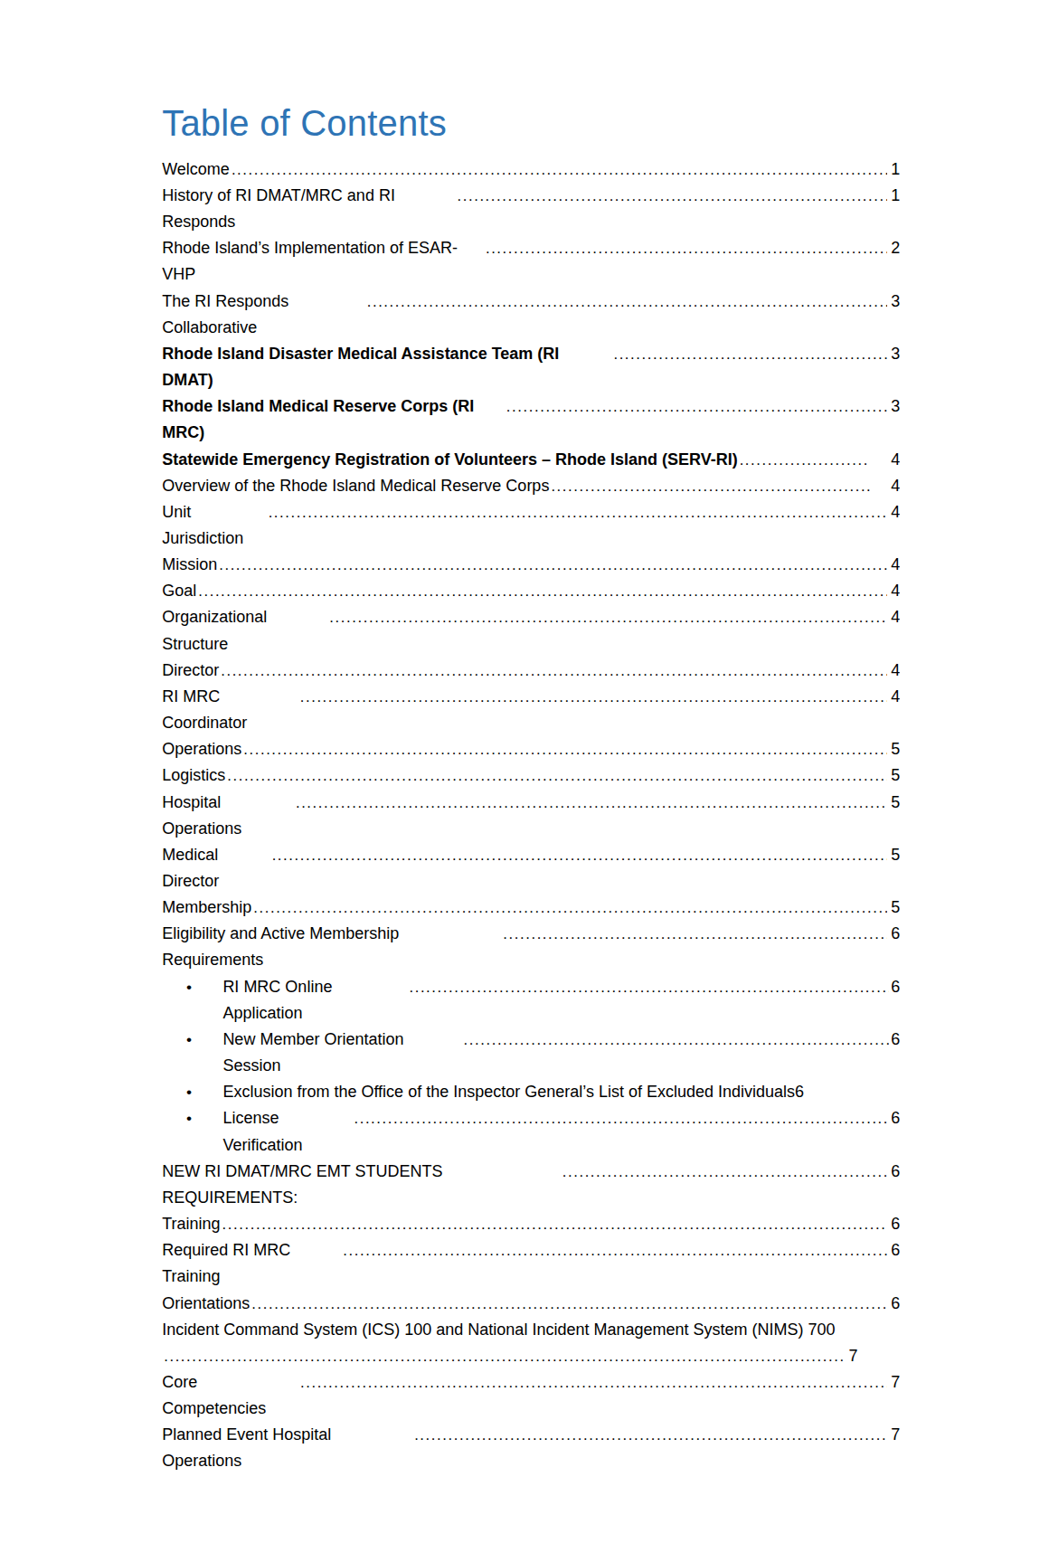Table of Contents
Welcome........................................................................................................................... 1
History of RI DMAT/MRC and RI Responds................................................................................. 1
Rhode Island’s Implementation of ESAR-VHP......................................................................... 2
The RI Responds Collaborative....................................................................................................... 3
Rhode Island Disaster Medical Assistance Team (RI DMAT)................................................. 3
Rhode Island Medical Reserve Corps (RI MRC)....................................................................... 3
Statewide Emergency Registration of Volunteers – Rhode Island (SERV-RI)....................... 4
Overview of the Rhode Island Medical Reserve Corps......................................................... 4
Unit Jurisdiction......................................................................................................................... 4
Mission..................................................................................................................................... 4
Goal......................................................................................................................................... 4
Organizational Structure......................................................................................................... 4
Director..................................................................................................................................... 4
RI MRC Coordinator................................................................................................................. 4
Operations............................................................................................................................... 5
Logistics.................................................................................................................................... 5
Hospital Operations.................................................................................................................. 5
Medical Director....................................................................................................................... 5
Membership................................................................................................................................. 5
Eligibility and Active Membership Requirements..................................................................... 6
•RI MRC Online Application......................................................................................... 6
•New Member Orientation Session............................................................................. 6
•Exclusion from the Office of the Inspector General’s List of Excluded Individuals 6
•License Verification....................................................................................................... 6
NEW RI DMAT/MRC EMT STUDENTS REQUIREMENTS:............................................................. 6
Training......................................................................................................................................... 6
Required RI MRC Training....................................................................................................... 6
Orientations............................................................................................................................. 6
Incident Command System (ICS) 100 and National Incident Management System (NIMS) 700 ......................................................................................................................... 7
Core Competencies.............................................................................................................. 7
Planned Event Hospital Operations..................................................................................... 7